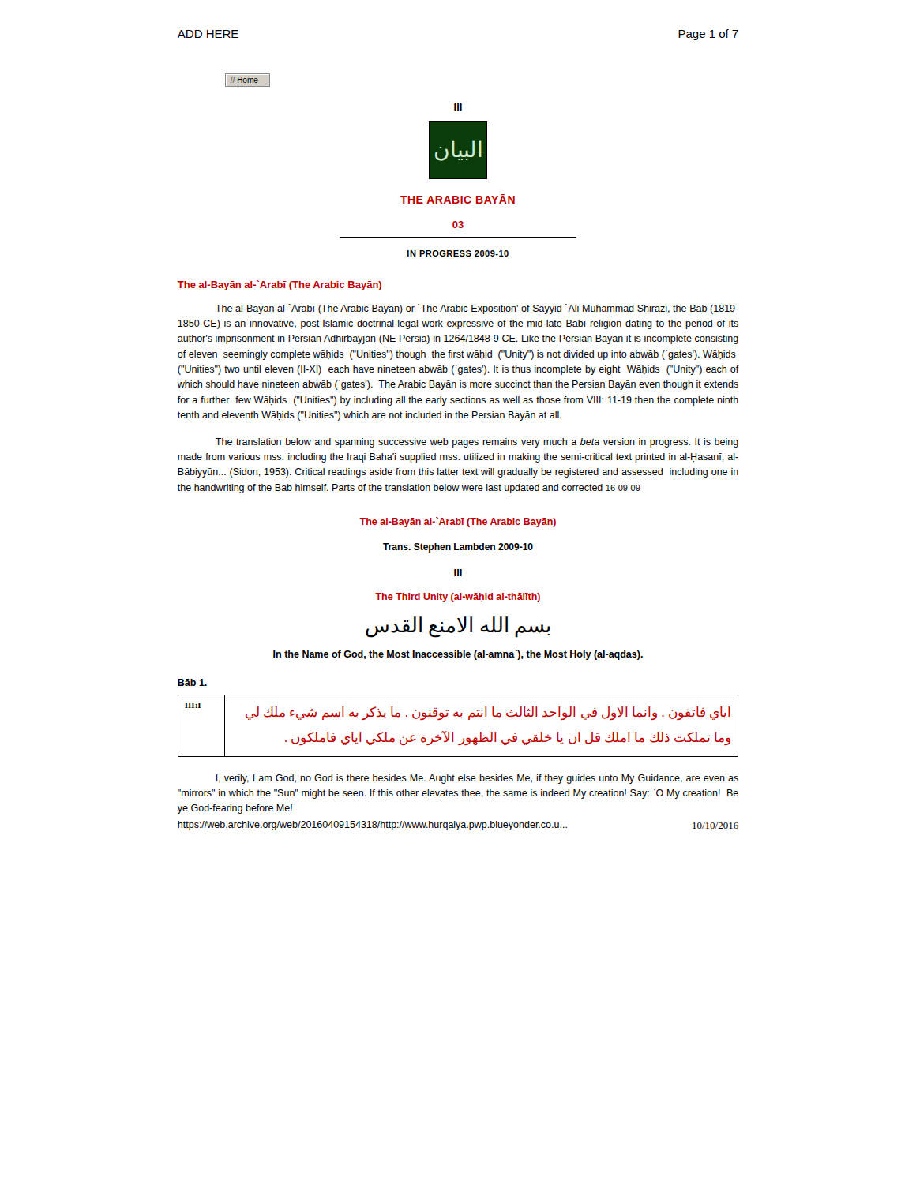ADD HERE
Page 1 of 7
Home
III
البيان
THE ARABIC BAYĀN
03
IN PROGRESS 2009-10
The al-Bayān al-`Arabī (The Arabic Bayān)
The al-Bayān al-`Arabī (The Arabic Bayān) or `The Arabic Exposition' of Sayyid `Ali Muhammad Shirazi, the Bāb (1819-1850 CE) is an innovative, post-Islamic doctrinal-legal work expressive of the mid-late Bābī religion dating to the period of its author's imprisonment in Persian Adhirbayjan (NE Persia) in 1264/1848-9 CE. Like the Persian Bayān it is incomplete consisting of eleven seemingly complete wāḥids ("Unities") though the first wāḥid ("Unity") is not divided up into abwāb (`gates'). Wāḥids ("Unities") two until eleven (II-XI) each have nineteen abwāb (`gates'). It is thus incomplete by eight Wāḥids ("Unity") each of which should have nineteen abwāb (`gates'). The Arabic Bayān is more succinct than the Persian Bayān even though it extends for a further few Wāḥids ("Unities") by including all the early sections as well as those from VIII: 11-19 then the complete ninth tenth and eleventh Wāḥids ("Unities") which are not included in the Persian Bayān at all.
The translation below and spanning successive web pages remains very much a beta version in progress. It is being made from various mss. including the Iraqi Baha'i supplied mss. utilized in making the semi-critical text printed in al-Ḥasanī, al-Bābiyyūn... (Sidon, 1953). Critical readings aside from this latter text will gradually be registered and assessed including one in the handwriting of the Bab himself. Parts of the translation below were last updated and corrected 16-09-09
The al-Bayān al-`Arabī (The Arabic Bayān)
Trans. Stephen Lambden 2009-10
III
The Third Unity (al-wāḥid al-thālīth)
بسم الله الامنع القدس
In the Name of God, the Most Inaccessible (al-amna`), the Most Holy (al-aqdas).
Bāb 1.
| III:I | اياي فاتقون . وانما الاول في الواحد الثالث ما انتم به توقنون . ما يذكر به اسم شيء ملك لي وما تملكت ذلك ما املك قل ان يا خلقي في الظهور الآخرة عن ملكي اياي فاملكون . |
I, verily, I am God, no God is there besides Me. Aught else besides Me, if they guides unto My Guidance, are even as "mirrors" in which the "Sun" might be seen. If this other elevates thee, the same is indeed My creation! Say: `O My creation! Be ye God-fearing before Me!
https://web.archive.org/web/20160409154318/http://www.hurqalya.pwp.blueyonder.co.u...
10/10/2016